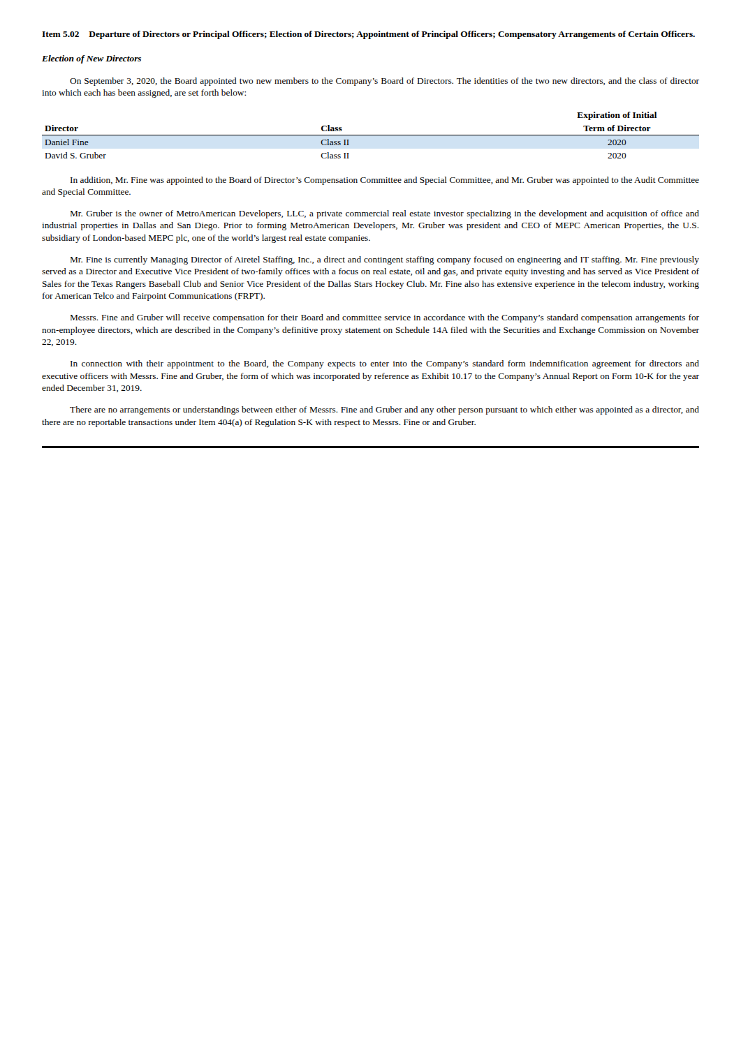Item 5.02 Departure of Directors or Principal Officers; Election of Directors; Appointment of Principal Officers; Compensatory Arrangements of Certain Officers.
Election of New Directors
On September 3, 2020, the Board appointed two new members to the Company’s Board of Directors. The identities of the two new directors, and the class of director into which each has been assigned, are set forth below:
| | | Expiration of Initial |
| --- | --- | --- |
| Director | Class | Term of Director |
| Daniel Fine | Class II | 2020 |
| David S. Gruber | Class II | 2020 |
In addition, Mr. Fine was appointed to the Board of Director’s Compensation Committee and Special Committee, and Mr. Gruber was appointed to the Audit Committee and Special Committee.
Mr. Gruber is the owner of MetroAmerican Developers, LLC, a private commercial real estate investor specializing in the development and acquisition of office and industrial properties in Dallas and San Diego. Prior to forming MetroAmerican Developers, Mr. Gruber was president and CEO of MEPC American Properties, the U.S. subsidiary of London-based MEPC plc, one of the world’s largest real estate companies.
Mr. Fine is currently Managing Director of Airetel Staffing, Inc., a direct and contingent staffing company focused on engineering and IT staffing. Mr. Fine previously served as a Director and Executive Vice President of two-family offices with a focus on real estate, oil and gas, and private equity investing and has served as Vice President of Sales for the Texas Rangers Baseball Club and Senior Vice President of the Dallas Stars Hockey Club. Mr. Fine also has extensive experience in the telecom industry, working for American Telco and Fairpoint Communications (FRPT).
Messrs. Fine and Gruber will receive compensation for their Board and committee service in accordance with the Company’s standard compensation arrangements for non-employee directors, which are described in the Company’s definitive proxy statement on Schedule 14A filed with the Securities and Exchange Commission on November 22, 2019.
In connection with their appointment to the Board, the Company expects to enter into the Company’s standard form indemnification agreement for directors and executive officers with Messrs. Fine and Gruber, the form of which was incorporated by reference as Exhibit 10.17 to the Company’s Annual Report on Form 10-K for the year ended December 31, 2019.
There are no arrangements or understandings between either of Messrs. Fine and Gruber and any other person pursuant to which either was appointed as a director, and there are no reportable transactions under Item 404(a) of Regulation S-K with respect to Messrs. Fine or and Gruber.